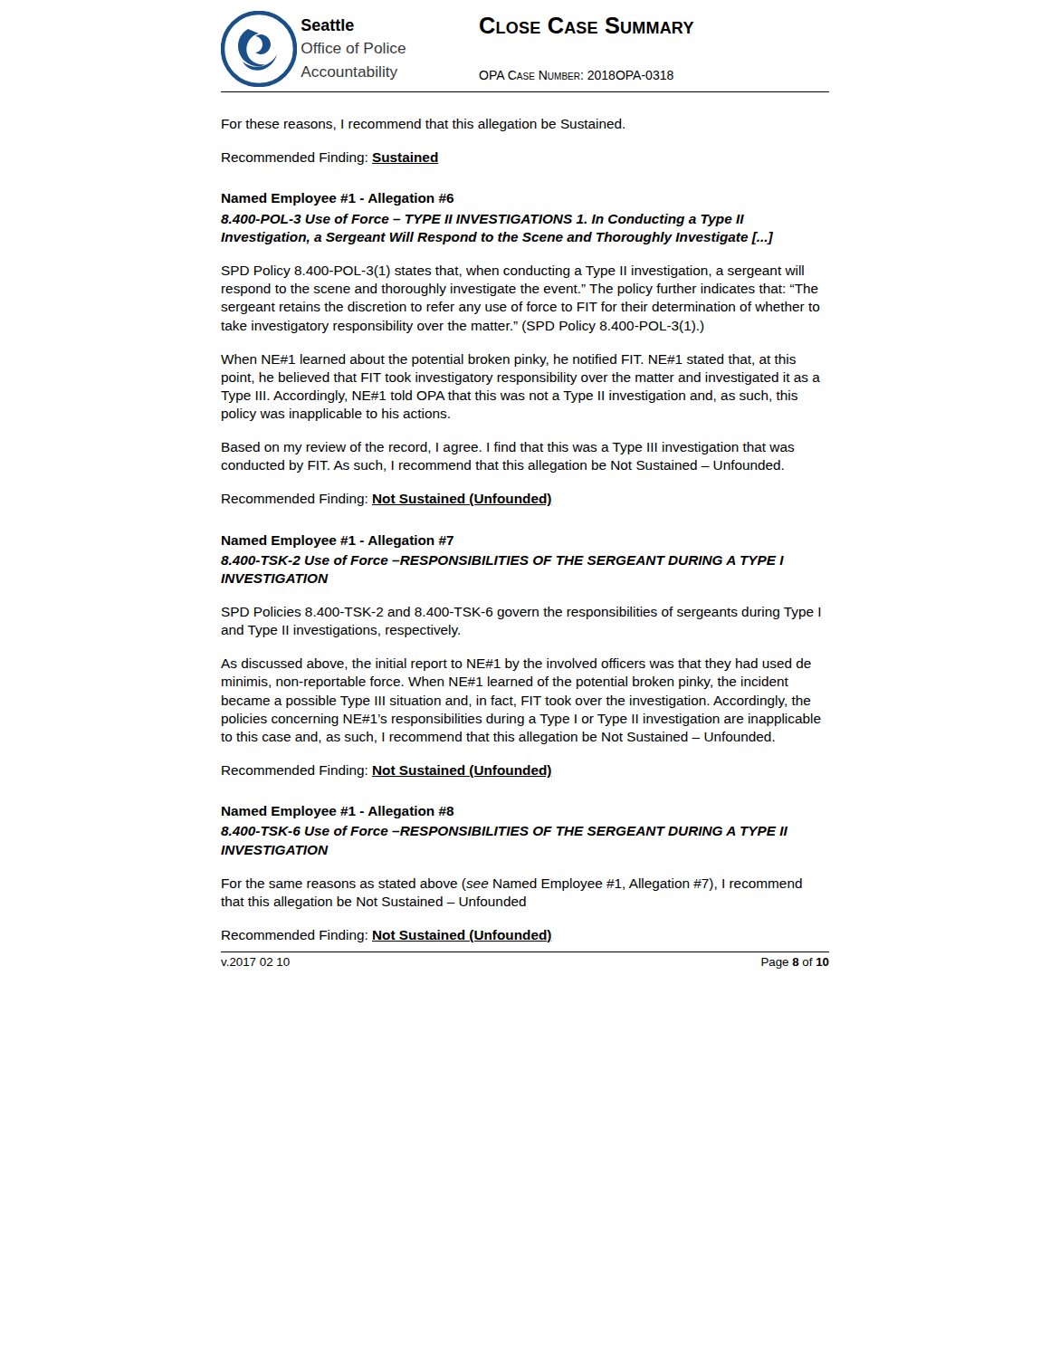Seattle
Office of Police
Accountability
Close Case Summary
OPA Case Number: 2018OPA-0318
For these reasons, I recommend that this allegation be Sustained.
Recommended Finding: Sustained
Named Employee #1 - Allegation #6
8.400-POL-3 Use of Force – TYPE II INVESTIGATIONS 1. In Conducting a Type II Investigation, a Sergeant Will Respond to the Scene and Thoroughly Investigate [...]
SPD Policy 8.400-POL-3(1) states that, when conducting a Type II investigation, a sergeant will respond to the scene and thoroughly investigate the event.” The policy further indicates that: “The sergeant retains the discretion to refer any use of force to FIT for their determination of whether to take investigatory responsibility over the matter.” (SPD Policy 8.400-POL-3(1).)
When NE#1 learned about the potential broken pinky, he notified FIT. NE#1 stated that, at this point, he believed that FIT took investigatory responsibility over the matter and investigated it as a Type III. Accordingly, NE#1 told OPA that this was not a Type II investigation and, as such, this policy was inapplicable to his actions.
Based on my review of the record, I agree. I find that this was a Type III investigation that was conducted by FIT. As such, I recommend that this allegation be Not Sustained – Unfounded.
Recommended Finding: Not Sustained (Unfounded)
Named Employee #1 - Allegation #7
8.400-TSK-2 Use of Force –RESPONSIBILITIES OF THE SERGEANT DURING A TYPE I INVESTIGATION
SPD Policies 8.400-TSK-2 and 8.400-TSK-6 govern the responsibilities of sergeants during Type I and Type II investigations, respectively.
As discussed above, the initial report to NE#1 by the involved officers was that they had used de minimis, non-reportable force. When NE#1 learned of the potential broken pinky, the incident became a possible Type III situation and, in fact, FIT took over the investigation. Accordingly, the policies concerning NE#1’s responsibilities during a Type I or Type II investigation are inapplicable to this case and, as such, I recommend that this allegation be Not Sustained – Unfounded.
Recommended Finding: Not Sustained (Unfounded)
Named Employee #1 - Allegation #8
8.400-TSK-6 Use of Force –RESPONSIBILITIES OF THE SERGEANT DURING A TYPE II INVESTIGATION
For the same reasons as stated above (see Named Employee #1, Allegation #7), I recommend that this allegation be Not Sustained – Unfounded
Recommended Finding: Not Sustained (Unfounded)
v.2017 02 10
Page 8 of 10